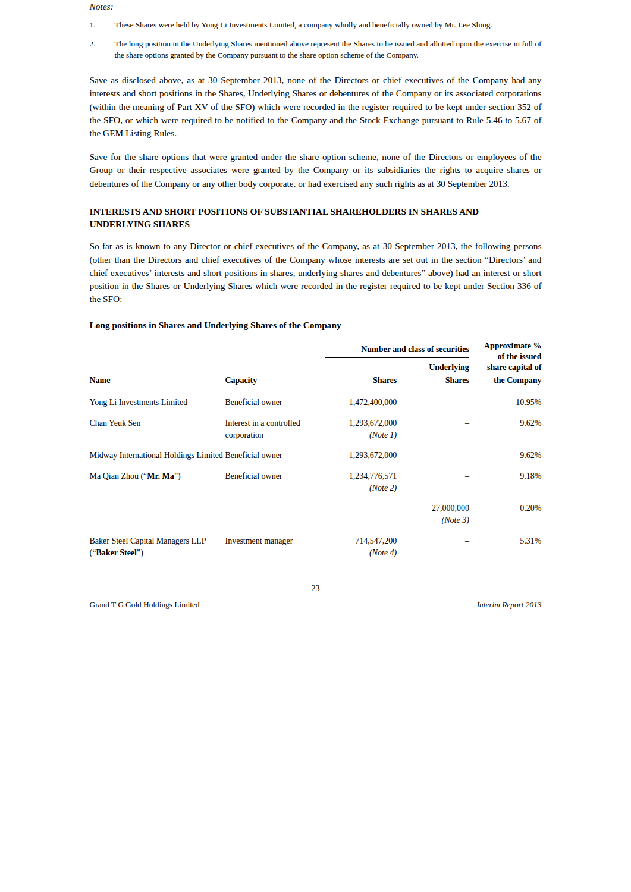Notes:
These Shares were held by Yong Li Investments Limited, a company wholly and beneficially owned by Mr. Lee Shing.
The long position in the Underlying Shares mentioned above represent the Shares to be issued and allotted upon the exercise in full of the share options granted by the Company pursuant to the share option scheme of the Company.
Save as disclosed above, as at 30 September 2013, none of the Directors or chief executives of the Company had any interests and short positions in the Shares, Underlying Shares or debentures of the Company or its associated corporations (within the meaning of Part XV of the SFO) which were recorded in the register required to be kept under section 352 of the SFO, or which were required to be notified to the Company and the Stock Exchange pursuant to Rule 5.46 to 5.67 of the GEM Listing Rules.
Save for the share options that were granted under the share option scheme, none of the Directors or employees of the Group or their respective associates were granted by the Company or its subsidiaries the rights to acquire shares or debentures of the Company or any other body corporate, or had exercised any such rights as at 30 September 2013.
Interests and Short Positions of Substantial Shareholders in Shares and Underlying Shares
So far as is known to any Director or chief executives of the Company, as at 30 September 2013, the following persons (other than the Directors and chief executives of the Company whose interests are set out in the section “Directors’ and chief executives’ interests and short positions in shares, underlying shares and debentures” above) had an interest or short position in the Shares or Underlying Shares which were recorded in the register required to be kept under Section 336 of the SFO:
Long positions in Shares and Underlying Shares of the Company
| | | Number and class of securities | Approximate % of the issued share capital of |
| --- | --- | --- | --- |
| | Underlying |
| Name | Capacity | Shares | Shares | the Company |
| Yong Li Investments Limited | Beneficial owner | 1,472,400,000 | – | 10.95% |
| Chan Yeuk Sen | Interest in a controlled corporation | 1,293,672,000 (Note 1) | – | 9.62% |
| Midway International Holdings Limited | Beneficial owner | 1,293,672,000 | – | 9.62% |
| Ma Qian Zhou (“ Mr. Ma ”) | Beneficial owner | 1,234,776,571 (Note 2) | – | 9.18% |
| | | | 27,000,000 (Note 3) | 0.20% |
| Baker Steel Capital Managers LLP (“ Baker Steel ”) | Investment manager | 714,547,200 (Note 4) | – | 5.31% |
23
Grand T G Gold Holdings Limited
Interim Report 2013